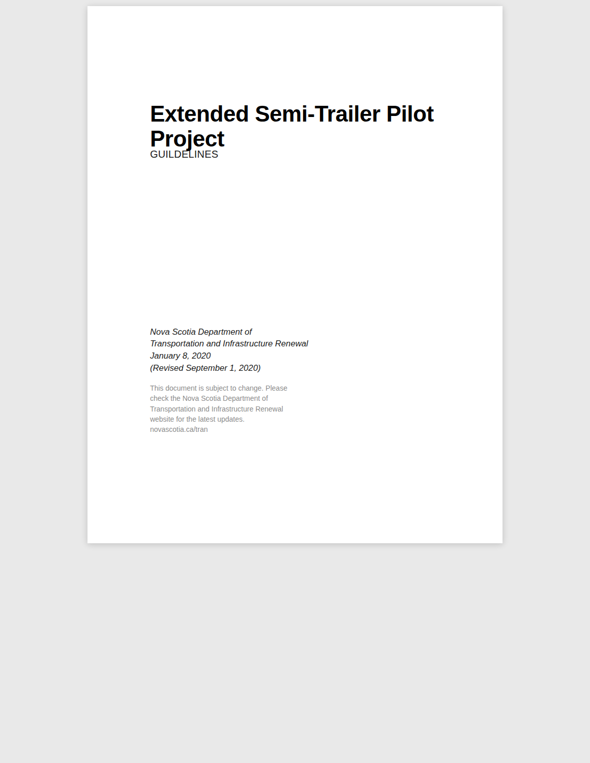Extended Semi-Trailer Pilot Project
GUILDELINES
Nova Scotia Department of
Transportation and Infrastructure Renewal
January 8, 2020
(Revised September 1, 2020)
This document is subject to change. Please check the Nova Scotia Department of Transportation and Infrastructure Renewal website for the latest updates.
novascotia.ca/tran